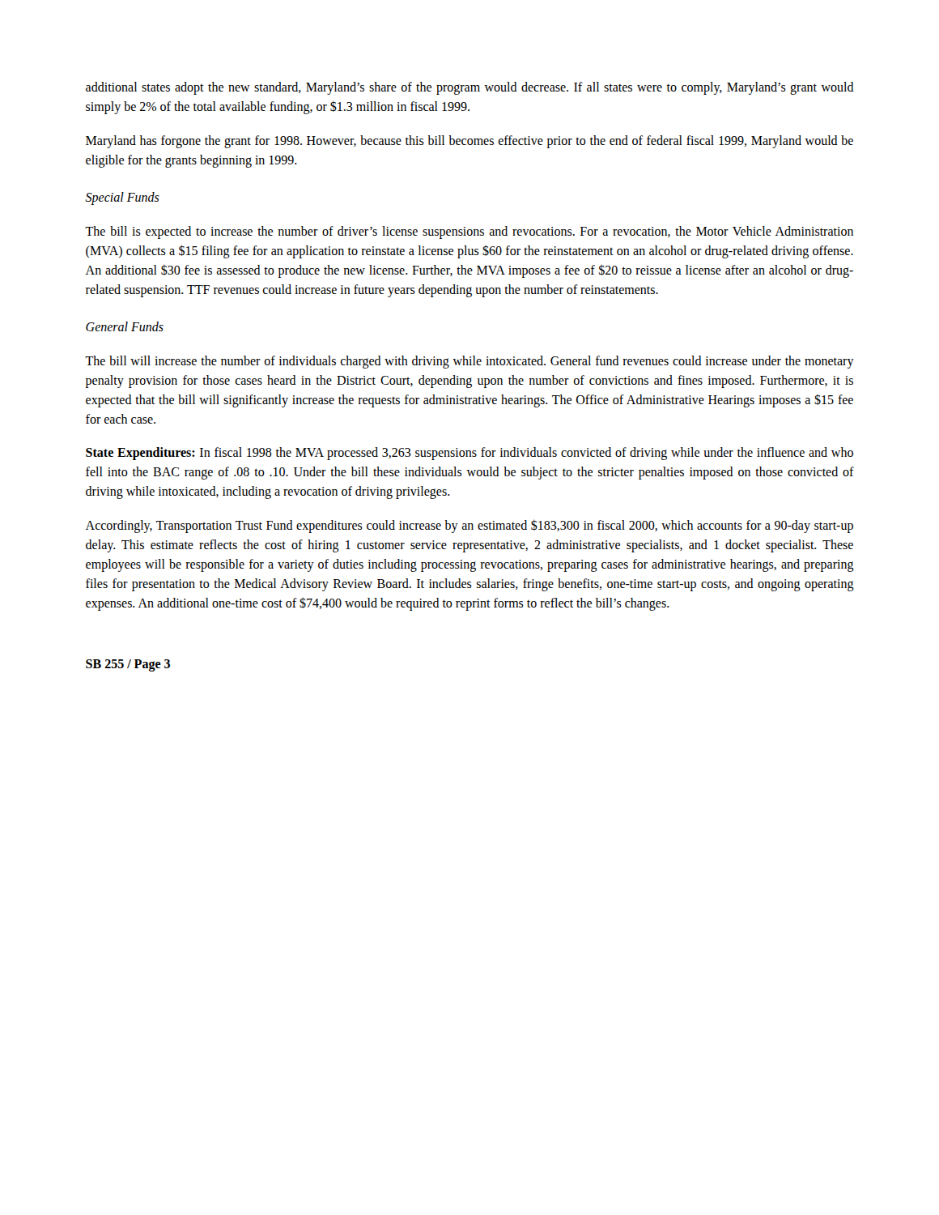additional states adopt the new standard, Maryland’s share of the program would decrease. If all states were to comply, Maryland’s grant would simply be 2% of the total available funding, or $1.3 million in fiscal 1999.
Maryland has forgone the grant for 1998. However, because this bill becomes effective prior to the end of federal fiscal 1999, Maryland would be eligible for the grants beginning in 1999.
Special Funds
The bill is expected to increase the number of driver’s license suspensions and revocations. For a revocation, the Motor Vehicle Administration (MVA) collects a $15 filing fee for an application to reinstate a license plus $60 for the reinstatement on an alcohol or drug-related driving offense. An additional $30 fee is assessed to produce the new license. Further, the MVA imposes a fee of $20 to reissue a license after an alcohol or drug-related suspension. TTF revenues could increase in future years depending upon the number of reinstatements.
General Funds
The bill will increase the number of individuals charged with driving while intoxicated. General fund revenues could increase under the monetary penalty provision for those cases heard in the District Court, depending upon the number of convictions and fines imposed. Furthermore, it is expected that the bill will significantly increase the requests for administrative hearings. The Office of Administrative Hearings imposes a $15 fee for each case.
State Expenditures: In fiscal 1998 the MVA processed 3,263 suspensions for individuals convicted of driving while under the influence and who fell into the BAC range of .08 to .10. Under the bill these individuals would be subject to the stricter penalties imposed on those convicted of driving while intoxicated, including a revocation of driving privileges.
Accordingly, Transportation Trust Fund expenditures could increase by an estimated $183,300 in fiscal 2000, which accounts for a 90-day start-up delay. This estimate reflects the cost of hiring 1 customer service representative, 2 administrative specialists, and 1 docket specialist. These employees will be responsible for a variety of duties including processing revocations, preparing cases for administrative hearings, and preparing files for presentation to the Medical Advisory Review Board. It includes salaries, fringe benefits, one-time start-up costs, and ongoing operating expenses. An additional one-time cost of $74,400 would be required to reprint forms to reflect the bill’s changes.
SB 255 / Page 3